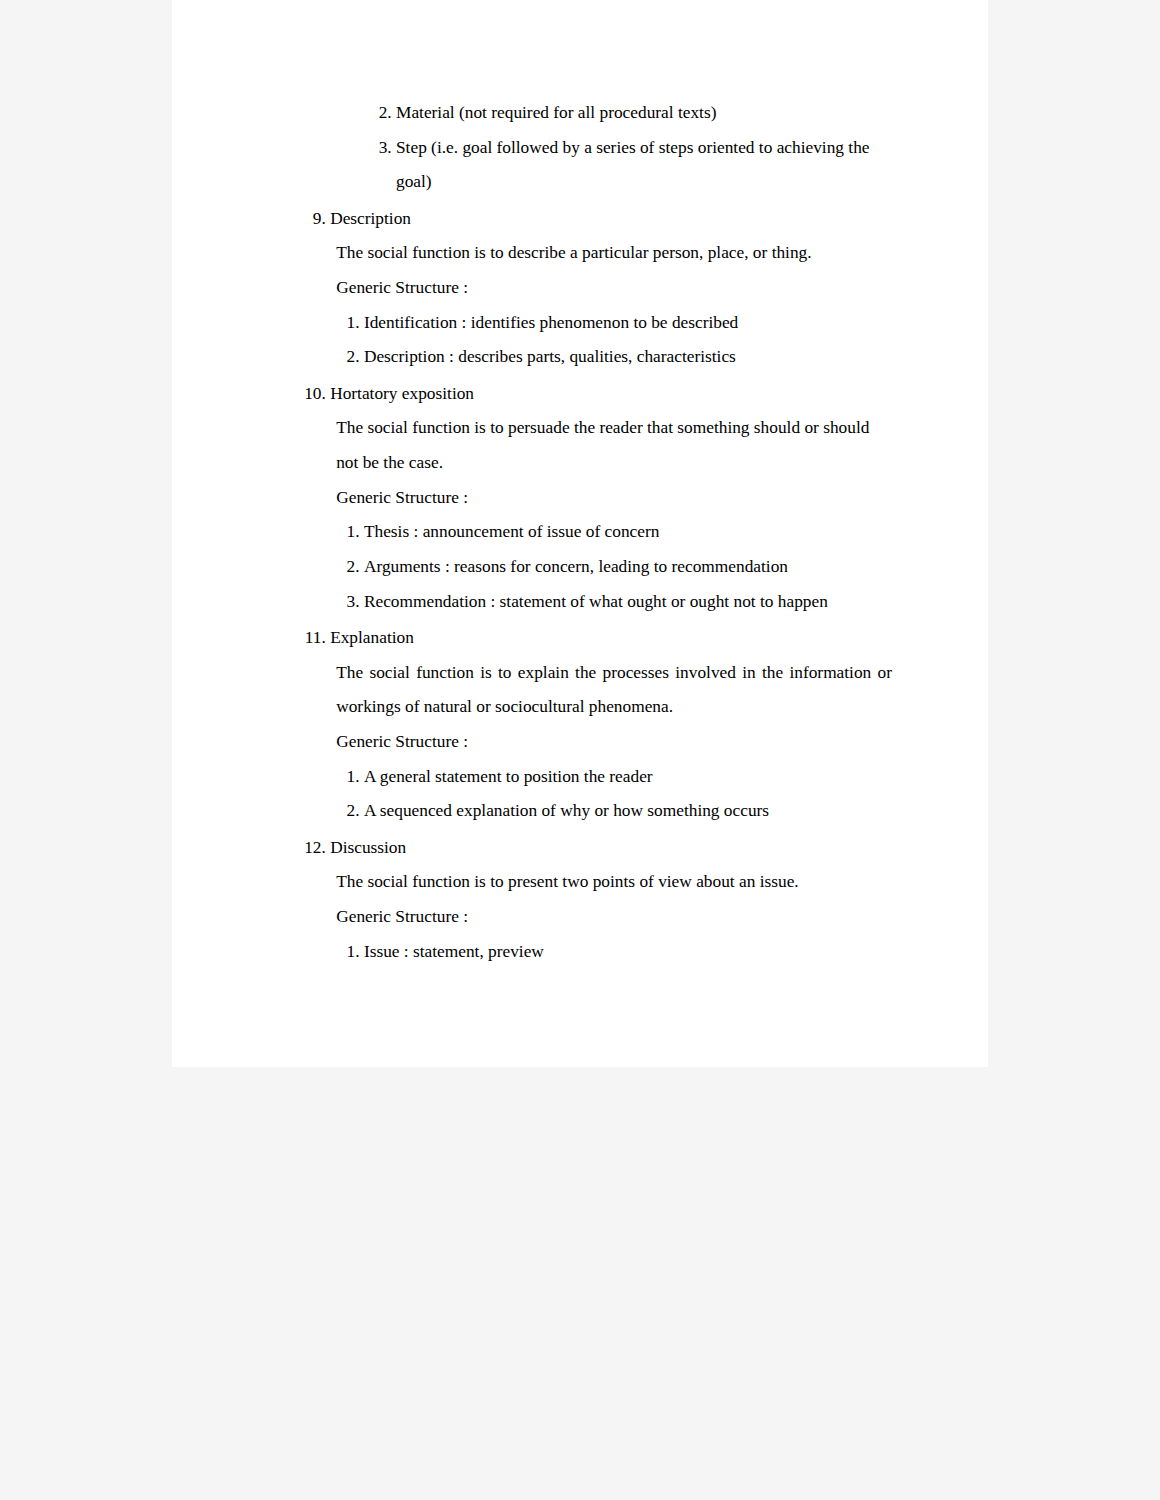Material (not required for all procedural texts)
Step (i.e. goal followed by a series of steps oriented to achieving the goal)
Description
The social function is to describe a particular person, place, or thing.
Generic Structure :
Identification : identifies phenomenon to be described
Description : describes parts, qualities, characteristics
Hortatory exposition
The social function is to persuade the reader that something should or should not be the case.
Generic Structure :
Thesis : announcement of issue of concern
Arguments : reasons for concern, leading to recommendation
Recommendation : statement of what ought or ought not to happen
Explanation
The social function is to explain the processes involved in the information or workings of natural or sociocultural phenomena.
Generic Structure :
A general statement to position the reader
A sequenced explanation of why or how something occurs
Discussion
The social function is to present two points of view about an issue.
Generic Structure :
Issue : statement, preview